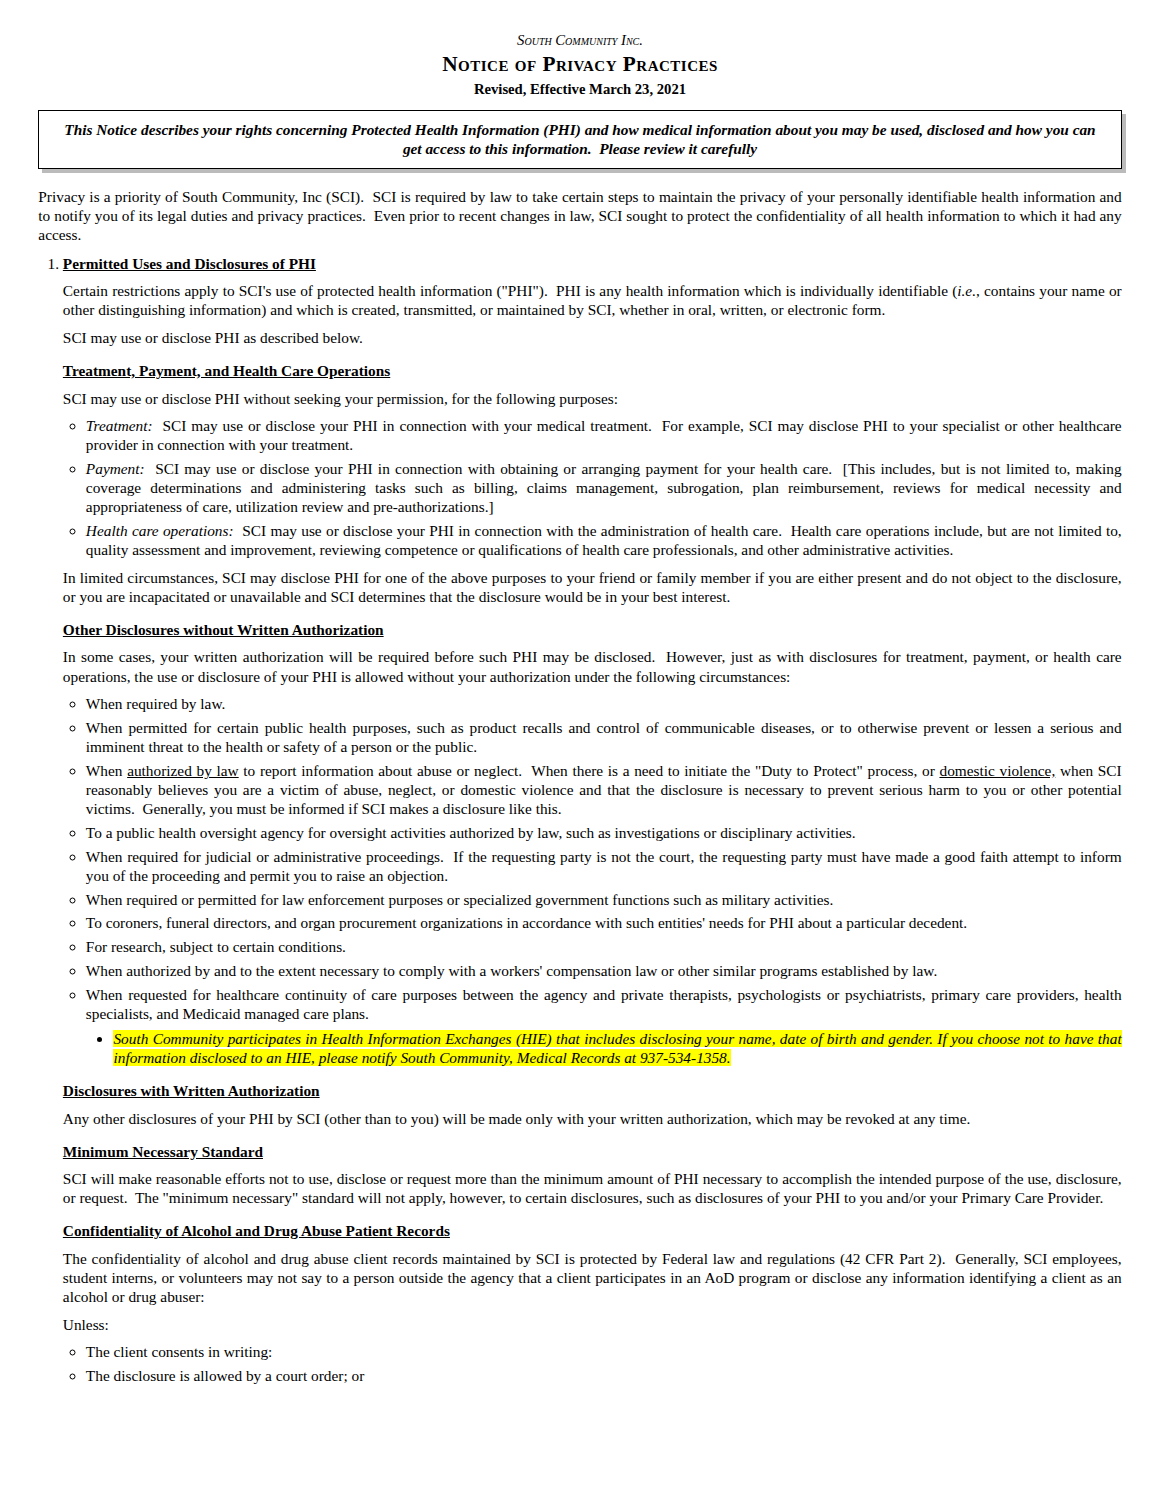South Community Inc.
Notice of Privacy Practices
Revised, Effective March 23, 2021
This Notice describes your rights concerning Protected Health Information (PHI) and how medical information about you may be used, disclosed and how you can get access to this information. Please review it carefully
Privacy is a priority of South Community, Inc (SCI). SCI is required by law to take certain steps to maintain the privacy of your personally identifiable health information and to notify you of its legal duties and privacy practices. Even prior to recent changes in law, SCI sought to protect the confidentiality of all health information to which it had any access.
Permitted Uses and Disclosures of PHI
Certain restrictions apply to SCI's use of protected health information ("PHI"). PHI is any health information which is individually identifiable (i.e., contains your name or other distinguishing information) and which is created, transmitted, or maintained by SCI, whether in oral, written, or electronic form.
SCI may use or disclose PHI as described below.
Treatment, Payment, and Health Care Operations
SCI may use or disclose PHI without seeking your permission, for the following purposes:
Treatment: SCI may use or disclose your PHI in connection with your medical treatment. For example, SCI may disclose PHI to your specialist or other healthcare provider in connection with your treatment.
Payment: SCI may use or disclose your PHI in connection with obtaining or arranging payment for your health care. [This includes, but is not limited to, making coverage determinations and administering tasks such as billing, claims management, subrogation, plan reimbursement, reviews for medical necessity and appropriateness of care, utilization review and pre-authorizations.]
Health care operations: SCI may use or disclose your PHI in connection with the administration of health care. Health care operations include, but are not limited to, quality assessment and improvement, reviewing competence or qualifications of health care professionals, and other administrative activities.
In limited circumstances, SCI may disclose PHI for one of the above purposes to your friend or family member if you are either present and do not object to the disclosure, or you are incapacitated or unavailable and SCI determines that the disclosure would be in your best interest.
Other Disclosures without Written Authorization
In some cases, your written authorization will be required before such PHI may be disclosed. However, just as with disclosures for treatment, payment, or health care operations, the use or disclosure of your PHI is allowed without your authorization under the following circumstances:
When required by law.
When permitted for certain public health purposes, such as product recalls and control of communicable diseases, or to otherwise prevent or lessen a serious and imminent threat to the health or safety of a person or the public.
When authorized by law to report information about abuse or neglect. When there is a need to initiate the "Duty to Protect" process, or domestic violence, when SCI reasonably believes you are a victim of abuse, neglect, or domestic violence and that the disclosure is necessary to prevent serious harm to you or other potential victims. Generally, you must be informed if SCI makes a disclosure like this.
To a public health oversight agency for oversight activities authorized by law, such as investigations or disciplinary activities.
When required for judicial or administrative proceedings. If the requesting party is not the court, the requesting party must have made a good faith attempt to inform you of the proceeding and permit you to raise an objection.
When required or permitted for law enforcement purposes or specialized government functions such as military activities.
To coroners, funeral directors, and organ procurement organizations in accordance with such entities' needs for PHI about a particular decedent.
For research, subject to certain conditions.
When authorized by and to the extent necessary to comply with a workers' compensation law or other similar programs established by law.
When requested for healthcare continuity of care purposes between the agency and private therapists, psychologists or psychiatrists, primary care providers, health specialists, and Medicaid managed care plans.
South Community participates in Health Information Exchanges (HIE) that includes disclosing your name, date of birth and gender. If you choose not to have that information disclosed to an HIE, please notify South Community, Medical Records at 937-534-1358.
Disclosures with Written Authorization
Any other disclosures of your PHI by SCI (other than to you) will be made only with your written authorization, which may be revoked at any time.
Minimum Necessary Standard
SCI will make reasonable efforts not to use, disclose or request more than the minimum amount of PHI necessary to accomplish the intended purpose of the use, disclosure, or request. The "minimum necessary" standard will not apply, however, to certain disclosures, such as disclosures of your PHI to you and/or your Primary Care Provider.
Confidentiality of Alcohol and Drug Abuse Patient Records
The confidentiality of alcohol and drug abuse client records maintained by SCI is protected by Federal law and regulations (42 CFR Part 2). Generally, SCI employees, student interns, or volunteers may not say to a person outside the agency that a client participates in an AoD program or disclose any information identifying a client as an alcohol or drug abuser:
Unless:
The client consents in writing:
The disclosure is allowed by a court order; or